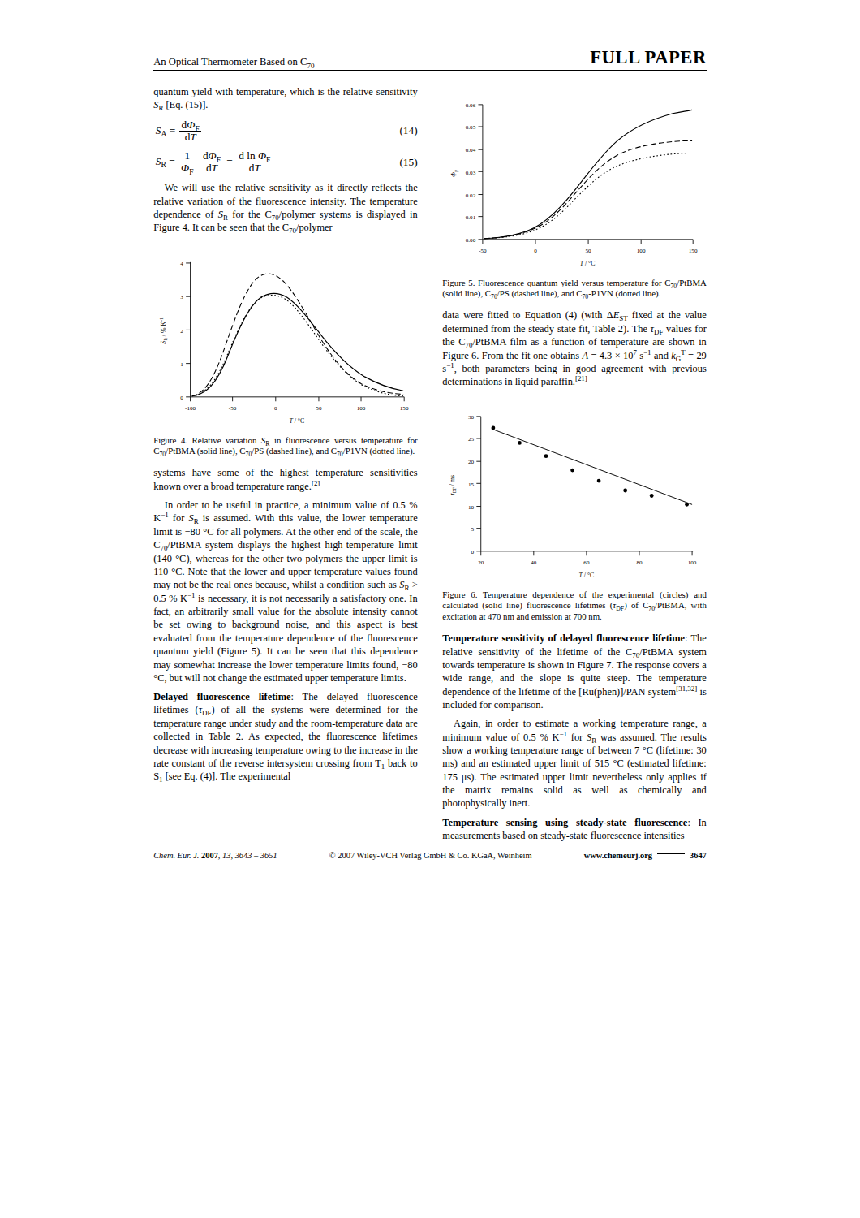An Optical Thermometer Based on C70
FULL PAPER
quantum yield with temperature, which is the relative sensitivity SR [Eq. (15)].
SA = dΦF dT
(14)
SR = 1 ΦF dΦF dT = d ln ΦF dT
(15)
We will use the relative sensitivity as it directly reflects the relative variation of the fluorescence intensity. The temperature dependence of SR for the C70/polymer systems is displayed in Figure 4. It can be seen that the C70/polymer
0 1 2 3 4 -100 -50 0 50 100 150 T / °C SR / % K-1
Figure 4. Relative variation SR in fluorescence versus temperature for C70/PtBMA (solid line), C70/PS (dashed line), and C70/P1VN (dotted line).
systems have some of the highest temperature sensitivities known over a broad temperature range.[2]
In order to be useful in practice, a minimum value of 0.5 % K−1 for SR is assumed. With this value, the lower temperature limit is −80 °C for all polymers. At the other end of the scale, the C70/PtBMA system displays the highest high-temperature limit (140 °C), whereas for the other two polymers the upper limit is 110 °C. Note that the lower and upper temperature values found may not be the real ones because, whilst a condition such as SR > 0.5 % K−1 is necessary, it is not necessarily a satisfactory one. In fact, an arbitrarily small value for the absolute intensity cannot be set owing to background noise, and this aspect is best evaluated from the temperature dependence of the fluorescence quantum yield (Figure 5). It can be seen that this dependence may somewhat increase the lower temperature limits found, −80 °C, but will not change the estimated upper temperature limits.
Delayed fluorescence lifetime: The delayed fluorescence lifetimes (τDF) of all the systems were determined for the temperature range under study and the room-temperature data are collected in Table 2. As expected, the fluorescence lifetimes decrease with increasing temperature owing to the increase in the rate constant of the reverse intersystem crossing from T1 back to S1 [see Eq. (4)]. The experimental
0.00 0.01 0.02 0.03 0.04 0.05 0.06 -50 0 50 100 150 T / °C ΦF
Figure 5. Fluorescence quantum yield versus temperature for C70/PtBMA (solid line), C70/PS (dashed line), and C70-P1VN (dotted line).
data were fitted to Equation (4) (with ΔEST fixed at the value determined from the steady-state fit, Table 2). The τDF values for the C70/PtBMA film as a function of temperature are shown in Figure 6. From the fit one obtains A = 4.3 × 107 s−1 and kGT = 29 s−1, both parameters being in good agreement with previous determinations in liquid paraffin.[21]
0 5 10 15 20 25 30 20 40 60 80 100 T / °C τDF / ms
Figure 6. Temperature dependence of the experimental (circles) and calculated (solid line) fluorescence lifetimes (τDF) of C70/PtBMA, with excitation at 470 nm and emission at 700 nm.
Temperature sensitivity of delayed fluorescence lifetime: The relative sensitivity of the lifetime of the C70/PtBMA system towards temperature is shown in Figure 7. The response covers a wide range, and the slope is quite steep. The temperature dependence of the lifetime of the [Ru(phen)]/PAN system[31,32] is included for comparison.
Again, in order to estimate a working temperature range, a minimum value of 0.5 % K−1 for SR was assumed. The results show a working temperature range of between 7 °C (lifetime: 30 ms) and an estimated upper limit of 515 °C (estimated lifetime: 175 μs). The estimated upper limit nevertheless only applies if the matrix remains solid as well as chemically and photophysically inert.
Temperature sensing using steady-state fluorescence: In measurements based on steady-state fluorescence intensities
Chem. Eur. J. 2007, 13, 3643 – 3651
© 2007 Wiley-VCH Verlag GmbH & Co. KGaA, Weinheim
www.chemeurj.org 3647